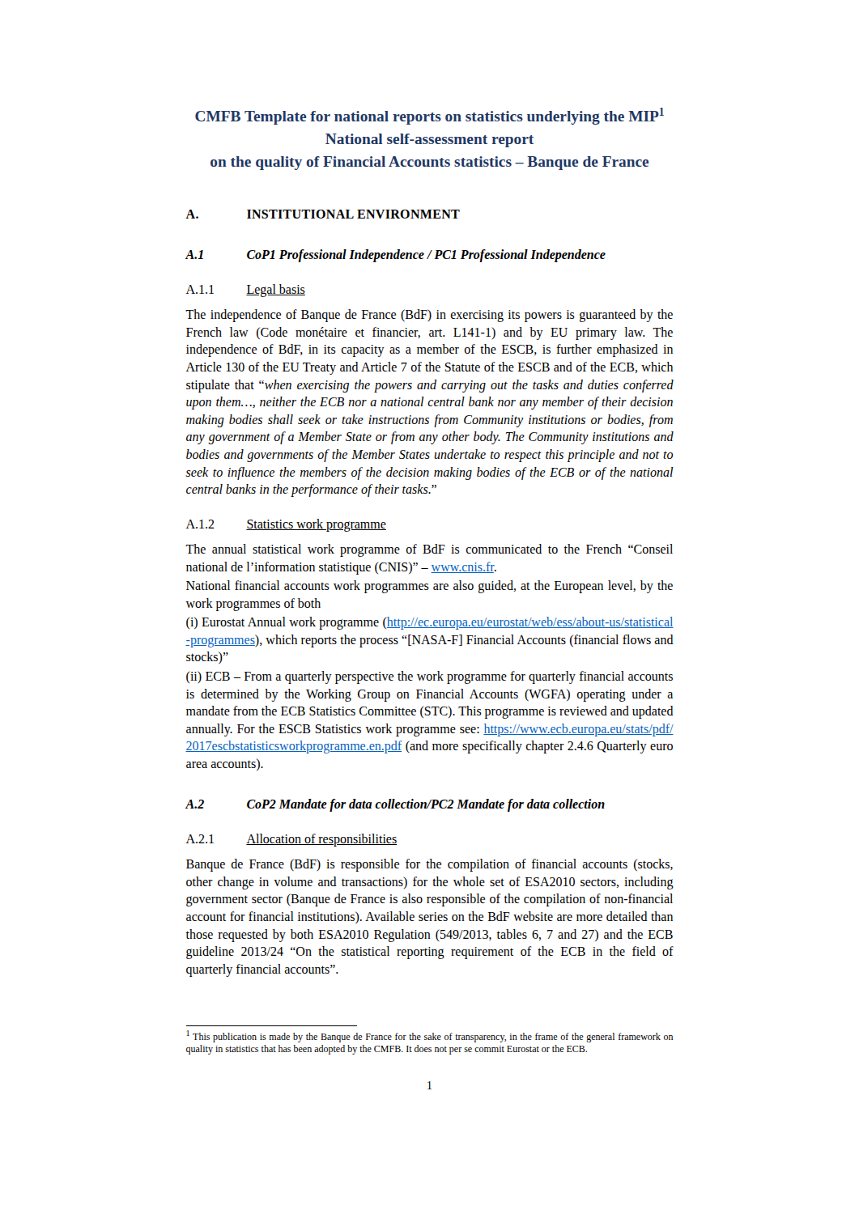CMFB Template for national reports on statistics underlying the MIP1 National self-assessment report on the quality of Financial Accounts statistics – Banque de France
A. INSTITUTIONAL ENVIRONMENT
A.1 CoP1 Professional Independence / PC1 Professional Independence
A.1.1 Legal basis
The independence of Banque de France (BdF) in exercising its powers is guaranteed by the French law (Code monétaire et financier, art. L141-1) and by EU primary law. The independence of BdF, in its capacity as a member of the ESCB, is further emphasized in Article 130 of the EU Treaty and Article 7 of the Statute of the ESCB and of the ECB, which stipulate that “when exercising the powers and carrying out the tasks and duties conferred upon them…, neither the ECB nor a national central bank nor any member of their decision making bodies shall seek or take instructions from Community institutions or bodies, from any government of a Member State or from any other body. The Community institutions and bodies and governments of the Member States undertake to respect this principle and not to seek to influence the members of the decision making bodies of the ECB or of the national central banks in the performance of their tasks.”
A.1.2 Statistics work programme
The annual statistical work programme of BdF is communicated to the French “Conseil national de l’information statistique (CNIS)” – www.cnis.fr.
National financial accounts work programmes are also guided, at the European level, by the work programmes of both
(i) Eurostat Annual work programme (http://ec.europa.eu/eurostat/web/ess/about-us/statistical-programmes), which reports the process “[NASA-F] Financial Accounts (financial flows and stocks)”
(ii) ECB – From a quarterly perspective the work programme for quarterly financial accounts is determined by the Working Group on Financial Accounts (WGFA) operating under a mandate from the ECB Statistics Committee (STC). This programme is reviewed and updated annually. For the ESCB Statistics work programme see: https://www.ecb.europa.eu/stats/pdf/2017escbstatisticsworkprogramme.en.pdf (and more specifically chapter 2.4.6 Quarterly euro area accounts).
A.2 CoP2 Mandate for data collection/PC2 Mandate for data collection
A.2.1 Allocation of responsibilities
Banque de France (BdF) is responsible for the compilation of financial accounts (stocks, other change in volume and transactions) for the whole set of ESA2010 sectors, including government sector (Banque de France is also responsible of the compilation of non-financial account for financial institutions). Available series on the BdF website are more detailed than those requested by both ESA2010 Regulation (549/2013, tables 6, 7 and 27) and the ECB guideline 2013/24 “On the statistical reporting requirement of the ECB in the field of quarterly financial accounts”.
1 This publication is made by the Banque de France for the sake of transparency, in the frame of the general framework on quality in statistics that has been adopted by the CMFB. It does not per se commit Eurostat or the ECB.
1